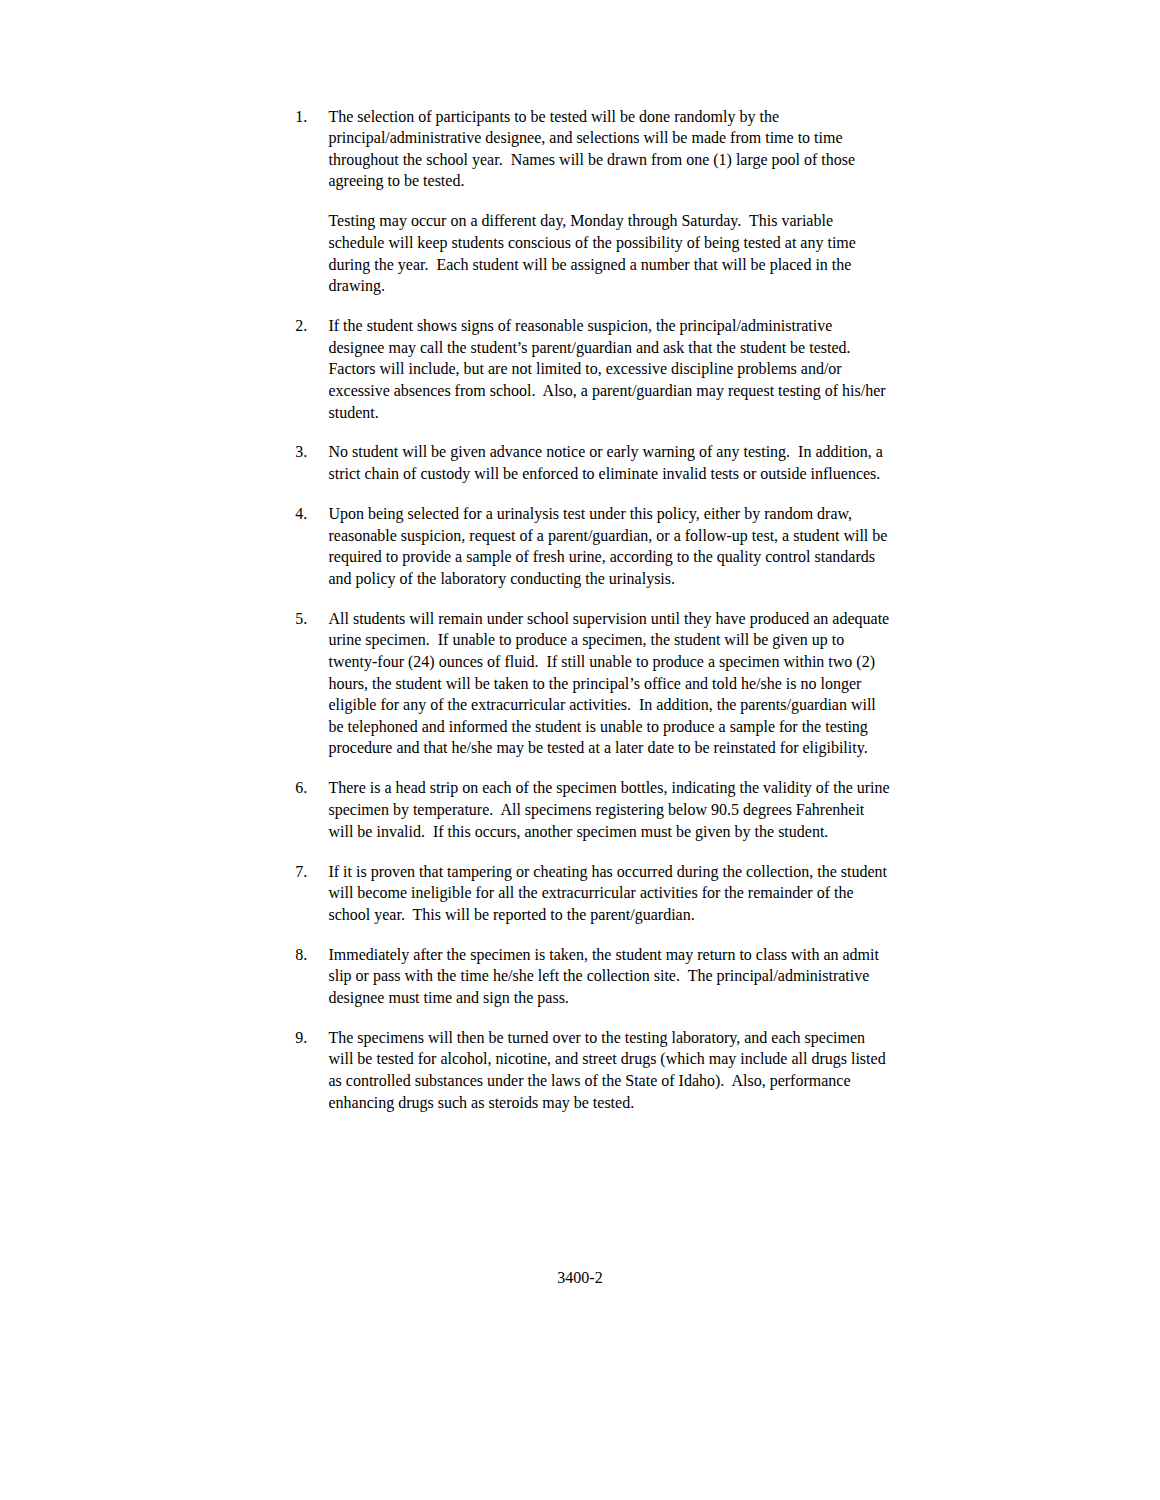The selection of participants to be tested will be done randomly by the principal/administrative designee, and selections will be made from time to time throughout the school year. Names will be drawn from one (1) large pool of those agreeing to be tested.
Testing may occur on a different day, Monday through Saturday. This variable schedule will keep students conscious of the possibility of being tested at any time during the year. Each student will be assigned a number that will be placed in the drawing.
If the student shows signs of reasonable suspicion, the principal/administrative designee may call the student’s parent/guardian and ask that the student be tested. Factors will include, but are not limited to, excessive discipline problems and/or excessive absences from school. Also, a parent/guardian may request testing of his/her student.
No student will be given advance notice or early warning of any testing. In addition, a strict chain of custody will be enforced to eliminate invalid tests or outside influences.
Upon being selected for a urinalysis test under this policy, either by random draw, reasonable suspicion, request of a parent/guardian, or a follow-up test, a student will be required to provide a sample of fresh urine, according to the quality control standards and policy of the laboratory conducting the urinalysis.
All students will remain under school supervision until they have produced an adequate urine specimen. If unable to produce a specimen, the student will be given up to twenty-four (24) ounces of fluid. If still unable to produce a specimen within two (2) hours, the student will be taken to the principal’s office and told he/she is no longer eligible for any of the extracurricular activities. In addition, the parents/guardian will be telephoned and informed the student is unable to produce a sample for the testing procedure and that he/she may be tested at a later date to be reinstated for eligibility.
There is a head strip on each of the specimen bottles, indicating the validity of the urine specimen by temperature. All specimens registering below 90.5 degrees Fahrenheit will be invalid. If this occurs, another specimen must be given by the student.
If it is proven that tampering or cheating has occurred during the collection, the student will become ineligible for all the extracurricular activities for the remainder of the school year. This will be reported to the parent/guardian.
Immediately after the specimen is taken, the student may return to class with an admit slip or pass with the time he/she left the collection site. The principal/administrative designee must time and sign the pass.
The specimens will then be turned over to the testing laboratory, and each specimen will be tested for alcohol, nicotine, and street drugs (which may include all drugs listed as controlled substances under the laws of the State of Idaho). Also, performance enhancing drugs such as steroids may be tested.
3400-2